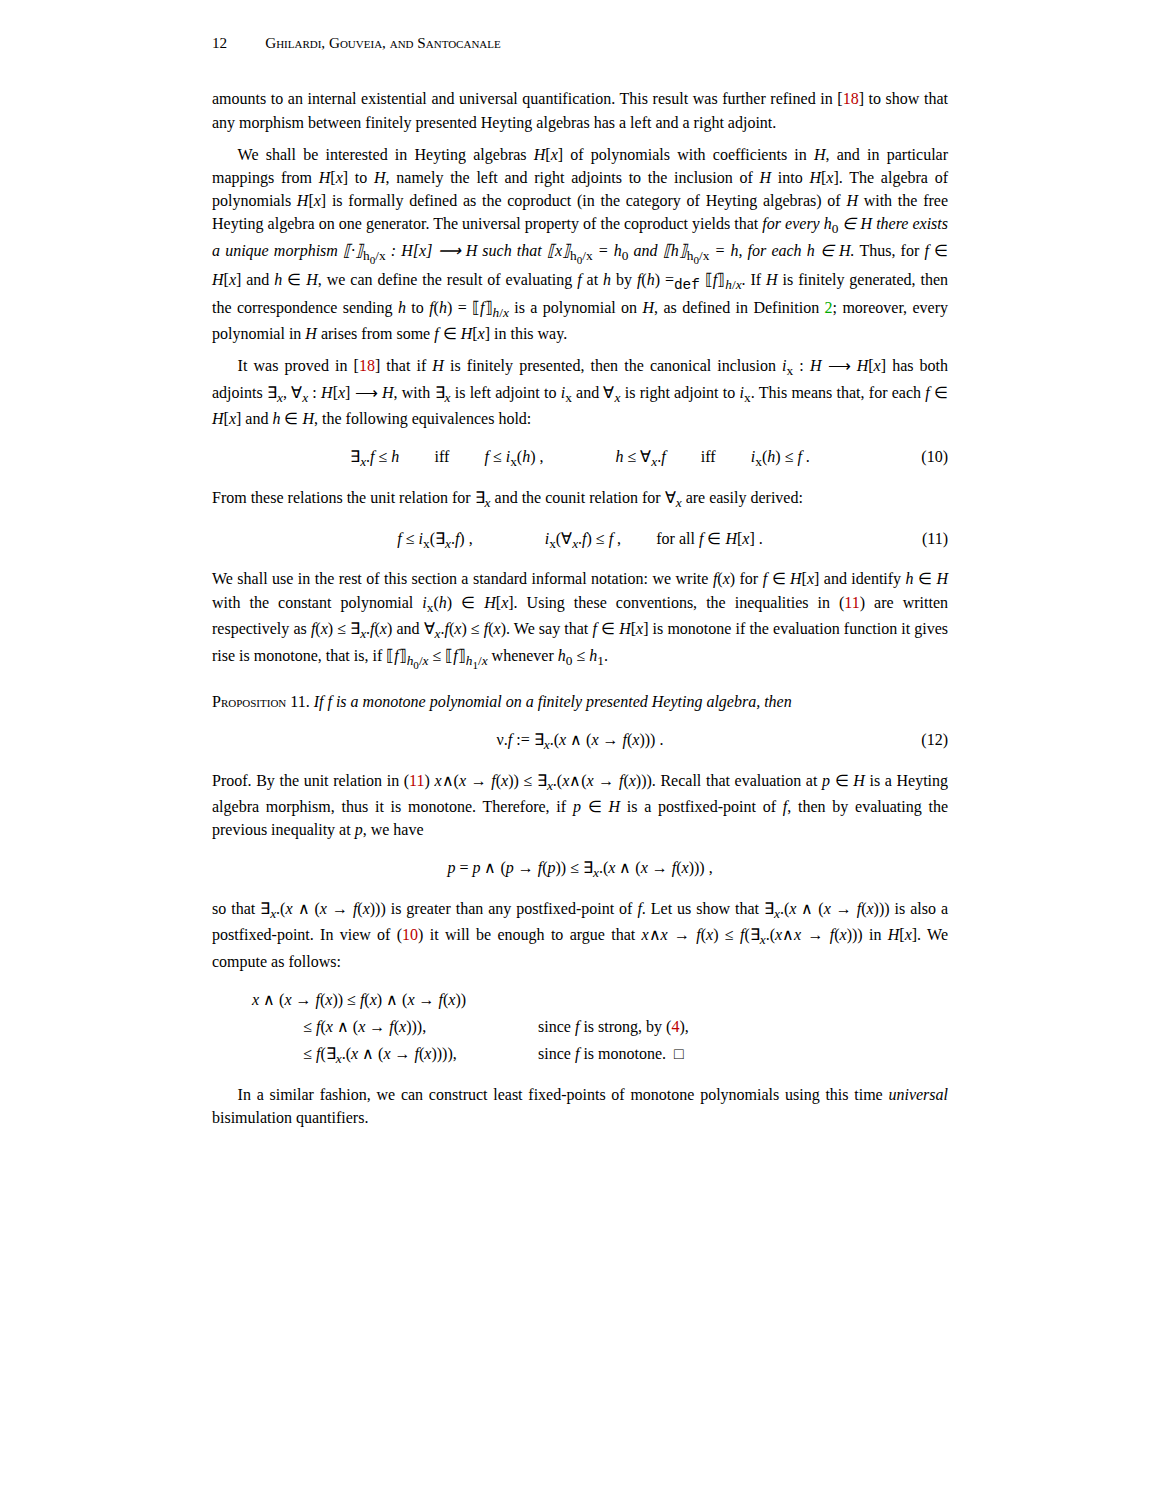12 Ghilardi, Gouveia, and Santocanale
amounts to an internal existential and universal quantification. This result was further refined in [18] to show that any morphism between finitely presented Heyting algebras has a left and a right adjoint.
We shall be interested in Heyting algebras H[x] of polynomials with coefficients in H, and in particular mappings from H[x] to H, namely the left and right adjoints to the inclusion of H into H[x]. The algebra of polynomials H[x] is formally defined as the coproduct (in the category of Heyting algebras) of H with the free Heyting algebra on one generator. The universal property of the coproduct yields that for every h0 ∈ H there exists a unique morphism ⟦·⟧h0/x : H[x] ⟶ H such that ⟦x⟧h0/x = h0 and ⟦h⟧h0/x = h, for each h ∈ H. Thus, for f ∈ H[x] and h ∈ H, we can define the result of evaluating f at h by f(h) =def ⟦f⟧h/x. If H is finitely generated, then the correspondence sending h to f(h) = ⟦f⟧h/x is a polynomial on H, as defined in Definition 2; moreover, every polynomial in H arises from some f ∈ H[x] in this way.
It was proved in [18] that if H is finitely presented, then the canonical inclusion ix : H ⟶ H[x] has both adjoints ∃x, ∀x : H[x] ⟶ H, with ∃x is left adjoint to ix and ∀x is right adjoint to ix. This means that, for each f ∈ H[x] and h ∈ H, the following equivalences hold:
∃x.f ≤ h iff f ≤ ix(h) , h ≤ ∀x.f iff ix(h) ≤ f . (10)
From these relations the unit relation for ∃x and the counit relation for ∀x are easily derived:
f ≤ ix(∃x.f) , ix(∀x.f) ≤ f , for all f ∈ H[x] . (11)
We shall use in the rest of this section a standard informal notation: we write f(x) for f ∈ H[x] and identify h ∈ H with the constant polynomial ix(h) ∈ H[x]. Using these conventions, the inequalities in (11) are written respectively as f(x) ≤ ∃x.f(x) and ∀x.f(x) ≤ f(x). We say that f ∈ H[x] is monotone if the evaluation function it gives rise is monotone, that is, if ⟦f⟧h0/x ≤ ⟦f⟧h1/x whenever h0 ≤ h1.
Proposition 11. If f is a monotone polynomial on a finitely presented Heyting algebra, then
ν.f := ∃x.(x ∧ (x → f(x))) . (12)
Proof. By the unit relation in (11) x∧(x → f(x)) ≤ ∃x.(x∧(x → f(x))). Recall that evaluation at p ∈ H is a Heyting algebra morphism, thus it is monotone. Therefore, if p ∈ H is a postfixed-point of f, then by evaluating the previous inequality at p, we have
p = p ∧ (p → f(p)) ≤ ∃x.(x ∧ (x → f(x))) ,
so that ∃x.(x ∧ (x → f(x))) is greater than any postfixed-point of f. Let us show that ∃x.(x ∧ (x → f(x))) is also a postfixed-point. In view of (10) it will be enough to argue that x∧x → f(x) ≤ f(∃x.(x∧x → f(x))) in H[x]. We compute as follows:
| x ∧ ( x → f ( x )) ≤ f ( x ) ∧ ( x → f ( x )) | |
| ≤ f ( x ∧ ( x → f ( x ))), | since f is strong, by ( 4 ), |
| ≤ f (∃ x .( x ∧ ( x → f ( x )))), | since f is monotone. □ |
In a similar fashion, we can construct least fixed-points of monotone polynomials using this time universal bisimulation quantifiers.